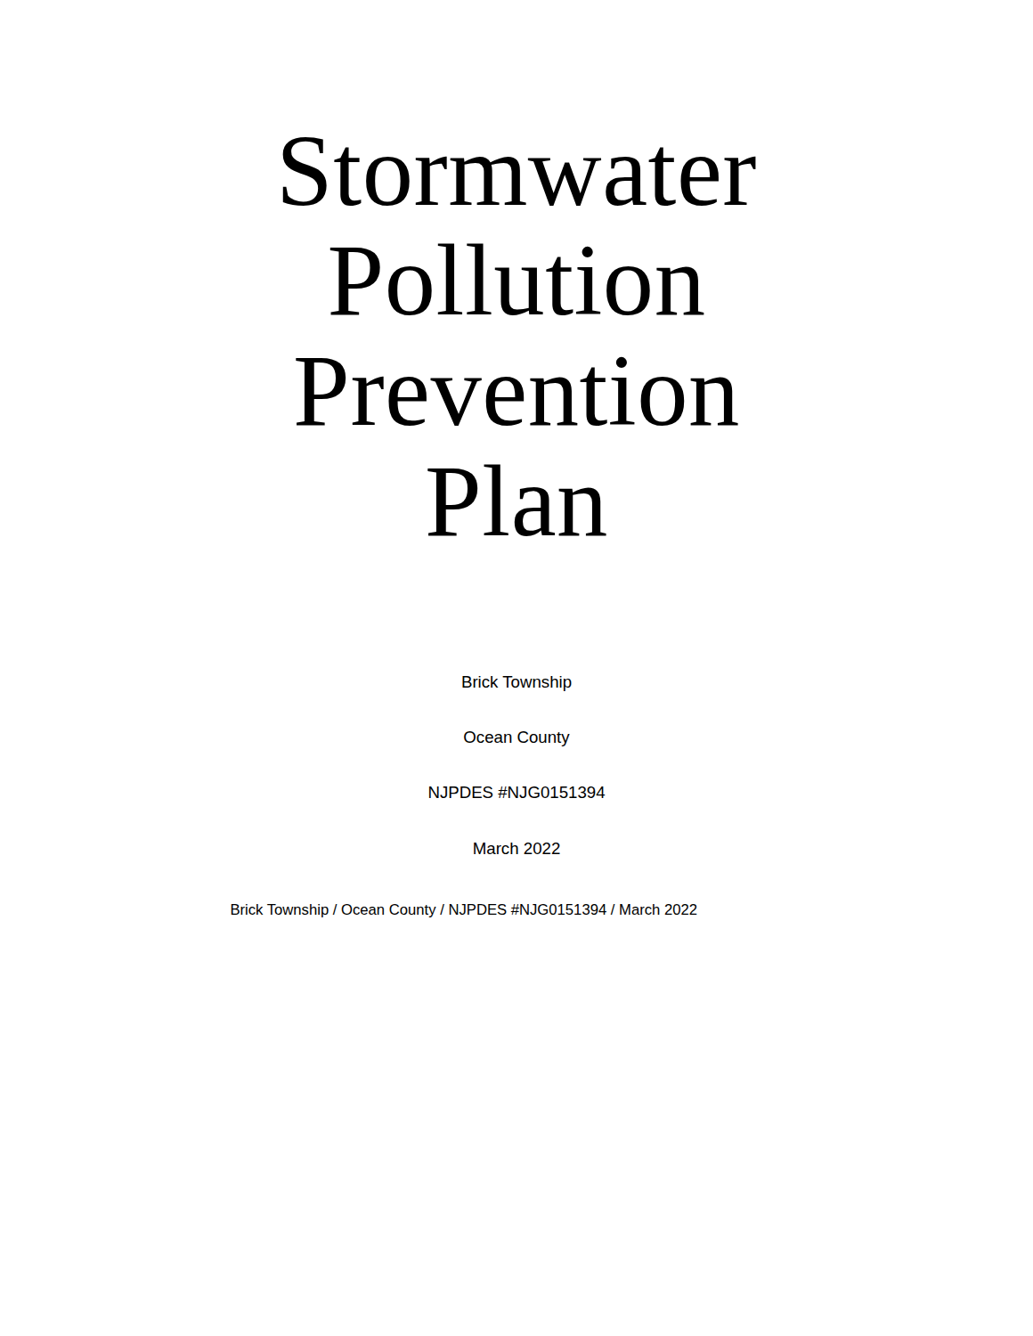Stormwater Pollution Prevention Plan
Brick Township
Ocean County
NJPDES #NJG0151394
March 2022
Brick Township / Ocean County / NJPDES #NJG0151394 / March 2022